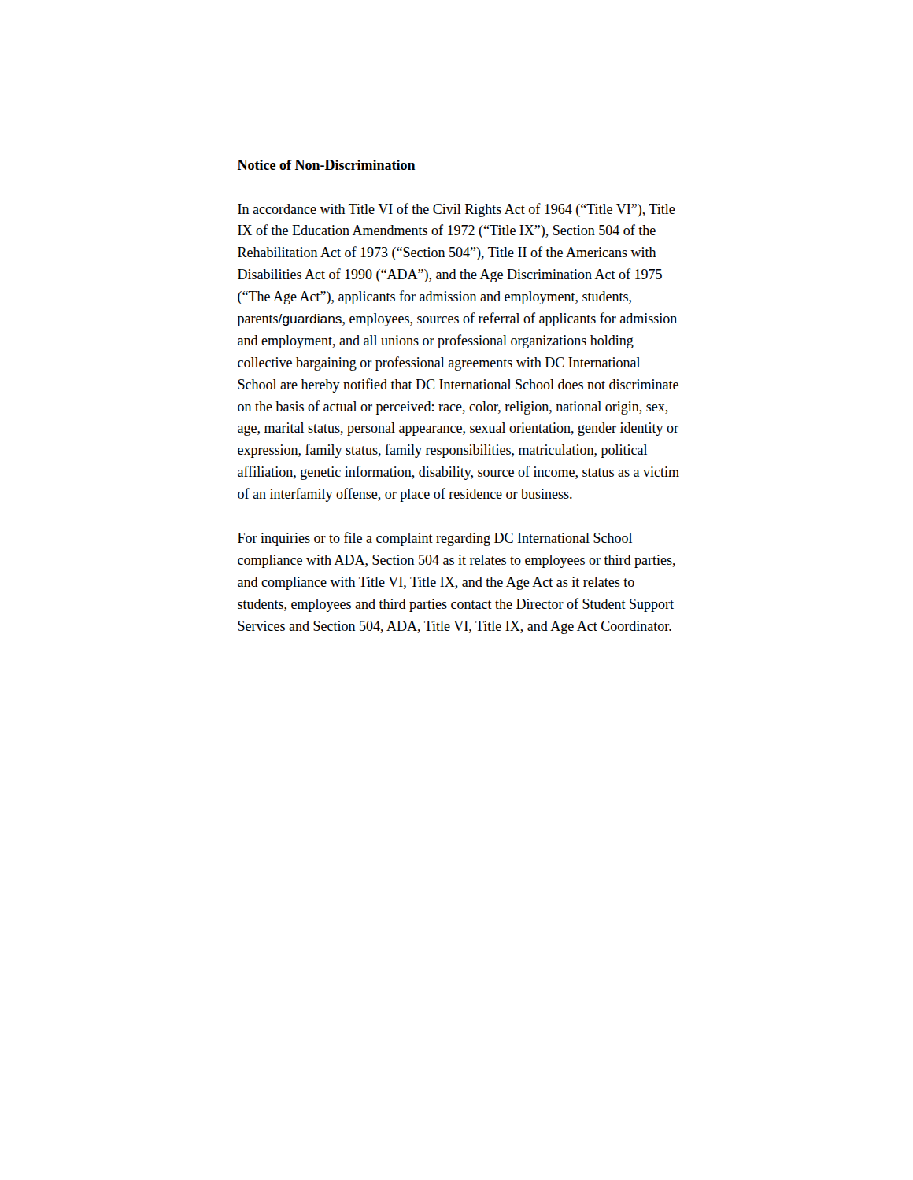Notice of Non-Discrimination
In accordance with Title VI of the Civil Rights Act of 1964 (“Title VI”), Title IX of the Education Amendments of 1972 (“Title IX”), Section 504 of the Rehabilitation Act of 1973 (“Section 504”), Title II of the Americans with Disabilities Act of 1990 (“ADA”), and the Age Discrimination Act of 1975 (“The Age Act”), applicants for admission and employment, students, parents/guardians, employees, sources of referral of applicants for admission and employment, and all unions or professional organizations holding collective bargaining or professional agreements with DC International School are hereby notified that DC International School does not discriminate on the basis of actual or perceived: race, color, religion, national origin, sex, age, marital status, personal appearance, sexual orientation, gender identity or expression, family status, family responsibilities, matriculation, political affiliation, genetic information, disability, source of income, status as a victim of an interfamily offense, or place of residence or business.
For inquiries or to file a complaint regarding DC International School compliance with ADA, Section 504 as it relates to employees or third parties, and compliance with Title VI, Title IX, and the Age Act as it relates to students, employees and third parties contact the Director of Student Support Services and Section 504, ADA, Title VI, Title IX, and Age Act Coordinator.